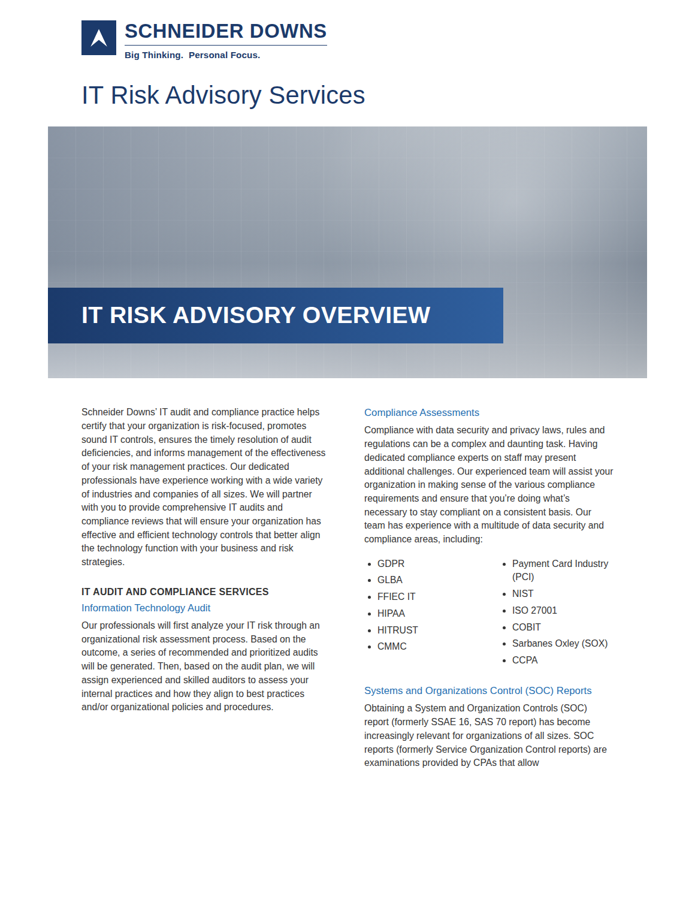SCHNEIDER DOWNS
Big Thinking. Personal Focus.
IT Risk Advisory Services
IT Risk Advisory Overview
Schneider Downs’ IT audit and compliance practice helps certify that your organization is risk-focused, promotes sound IT controls, ensures the timely resolution of audit deficiencies, and informs management of the effectiveness of your risk management practices. Our dedicated professionals have experience working with a wide variety of industries and companies of all sizes. We will partner with you to provide comprehensive IT audits and compliance reviews that will ensure your organization has effective and efficient technology controls that better align the technology function with your business and risk strategies.
IT Audit and Compliance Services
Information Technology Audit
Our professionals will first analyze your IT risk through an organizational risk assessment process. Based on the outcome, a series of recommended and prioritized audits will be generated. Then, based on the audit plan, we will assign experienced and skilled auditors to assess your internal practices and how they align to best practices and/or organizational policies and procedures.
Compliance Assessments
Compliance with data security and privacy laws, rules and regulations can be a complex and daunting task. Having dedicated compliance experts on staff may present additional challenges. Our experienced team will assist your organization in making sense of the various compliance requirements and ensure that you’re doing what’s necessary to stay compliant on a consistent basis. Our team has experience with a multitude of data security and compliance areas, including:
GDPR
GLBA
FFIEC IT
HIPAA
HITRUST
CMMC
Payment Card Industry (PCI)
NIST
ISO 27001
COBIT
Sarbanes Oxley (SOX)
CCPA
Systems and Organizations Control (SOC) Reports
Obtaining a System and Organization Controls (SOC) report (formerly SSAE 16, SAS 70 report) has become increasingly relevant for organizations of all sizes. SOC reports (formerly Service Organization Control reports) are examinations provided by CPAs that allow